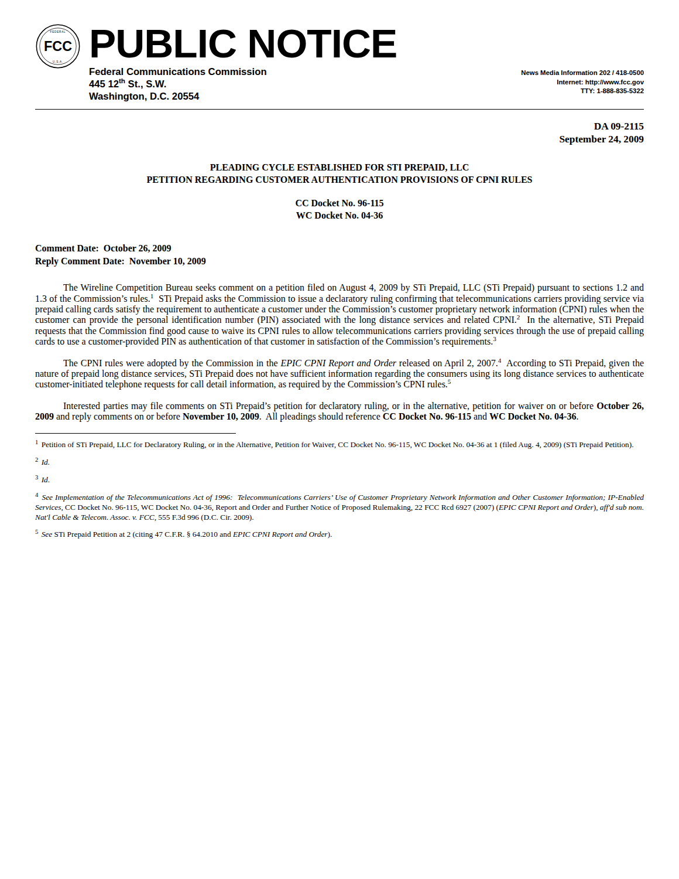FCC FEDERAL U.S.A.
PUBLIC NOTICE
Federal Communications Commission
445 12th St., S.W.
Washington, D.C. 20554
News Media Information 202 / 418-0500
Internet: http://www.fcc.gov
TTY: 1-888-835-5322
DA 09-2115
September 24, 2009
PLEADING CYCLE ESTABLISHED FOR STI PREPAID, LLC
PETITION REGARDING CUSTOMER AUTHENTICATION PROVISIONS OF CPNI RULES
CC Docket No. 96-115
WC Docket No. 04-36
Comment Date: October 26, 2009
Reply Comment Date: November 10, 2009
The Wireline Competition Bureau seeks comment on a petition filed on August 4, 2009 by STi Prepaid, LLC (STi Prepaid) pursuant to sections 1.2 and 1.3 of the Commission’s rules.1 STi Prepaid asks the Commission to issue a declaratory ruling confirming that telecommunications carriers providing service via prepaid calling cards satisfy the requirement to authenticate a customer under the Commission’s customer proprietary network information (CPNI) rules when the customer can provide the personal identification number (PIN) associated with the long distance services and related CPNI.2 In the alternative, STi Prepaid requests that the Commission find good cause to waive its CPNI rules to allow telecommunications carriers providing services through the use of prepaid calling cards to use a customer-provided PIN as authentication of that customer in satisfaction of the Commission’s requirements.3
The CPNI rules were adopted by the Commission in the EPIC CPNI Report and Order released on April 2, 2007.4 According to STi Prepaid, given the nature of prepaid long distance services, STi Prepaid does not have sufficient information regarding the consumers using its long distance services to authenticate customer-initiated telephone requests for call detail information, as required by the Commission’s CPNI rules.5
Interested parties may file comments on STi Prepaid’s petition for declaratory ruling, or in the alternative, petition for waiver on or before October 26, 2009 and reply comments on or before November 10, 2009. All pleadings should reference CC Docket No. 96-115 and WC Docket No. 04-36.
1 Petition of STi Prepaid, LLC for Declaratory Ruling, or in the Alternative, Petition for Waiver, CC Docket No. 96-115, WC Docket No. 04-36 at 1 (filed Aug. 4, 2009) (STi Prepaid Petition).
2 Id.
3 Id.
4 See Implementation of the Telecommunications Act of 1996: Telecommunications Carriers’ Use of Customer Proprietary Network Information and Other Customer Information; IP-Enabled Services, CC Docket No. 96-115, WC Docket No. 04-36, Report and Order and Further Notice of Proposed Rulemaking, 22 FCC Rcd 6927 (2007) (EPIC CPNI Report and Order), aff'd sub nom. Nat'l Cable & Telecom. Assoc. v. FCC, 555 F.3d 996 (D.C. Cir. 2009).
5 See STi Prepaid Petition at 2 (citing 47 C.F.R. § 64.2010 and EPIC CPNI Report and Order).